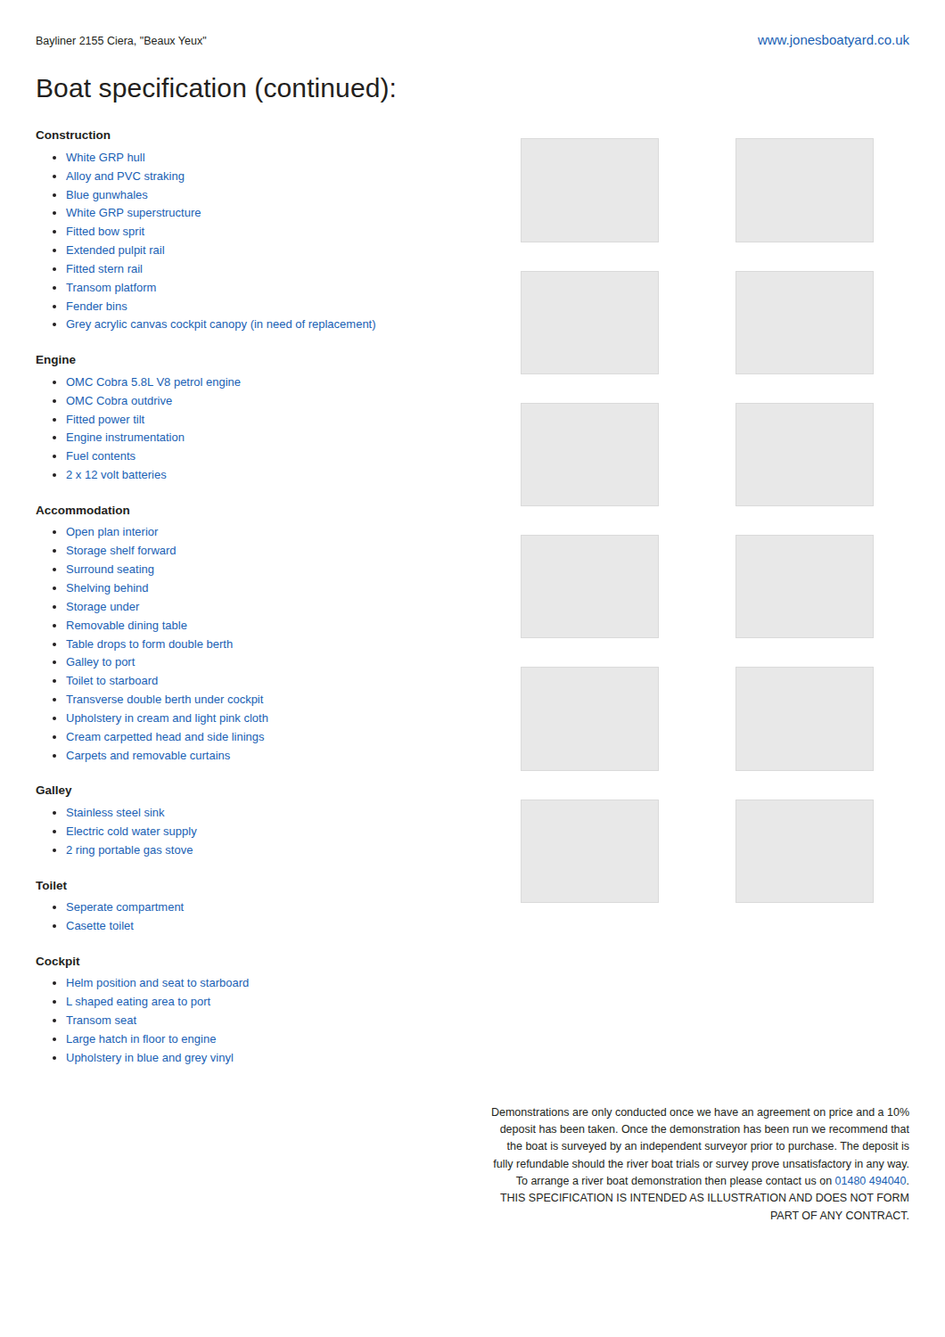Bayliner 2155 Ciera, "Beaux Yeux" www.jonesboatyard.co.uk
Boat specification (continued):
Construction
White GRP hull
Alloy and PVC straking
Blue gunwhales
White GRP superstructure
Fitted bow sprit
Extended pulpit rail
Fitted stern rail
Transom platform
Fender bins
Grey acrylic canvas cockpit canopy (in need of replacement)
Engine
OMC Cobra 5.8L V8 petrol engine
OMC Cobra outdrive
Fitted power tilt
Engine instrumentation
Fuel contents
2 x 12 volt batteries
Accommodation
Open plan interior
Storage shelf forward
Surround seating
Shelving behind
Storage under
Removable dining table
Table drops to form double berth
Galley to port
Toilet to starboard
Transverse double berth under cockpit
Upholstery in cream and light pink cloth
Cream carpetted head and side linings
Carpets and removable curtains
Galley
Stainless steel sink
Electric cold water supply
2 ring portable gas stove
Toilet
Seperate compartment
Casette toilet
Cockpit
Helm position and seat to starboard
L shaped eating area to port
Transom seat
Large hatch in floor to engine
Upholstery in blue and grey vinyl
Demonstrations are only conducted once we have an agreement on price and a 10% deposit has been taken. Once the demonstration has been run we recommend that the boat is surveyed by an independent surveyor prior to purchase. The deposit is fully refundable should the river boat trials or survey prove unsatisfactory in any way. To arrange a river boat demonstration then please contact us on 01480 494040. THIS SPECIFICATION IS INTENDED AS ILLUSTRATION AND DOES NOT FORM PART OF ANY CONTRACT.